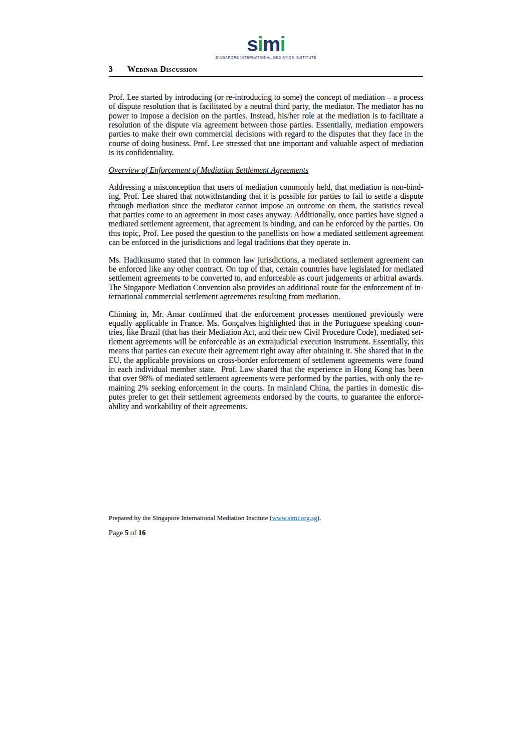simi
SINGAPORE INTERNATIONAL MEDIATION INSTITUTE
3 Webinar Discussion
Prof. Lee started by introducing (or re-introducing to some) the concept of mediation – a process of dispute resolution that is facilitated by a neutral third party, the mediator. The mediator has no power to impose a decision on the parties. Instead, his/her role at the mediation is to facilitate a resolution of the dispute via agreement between those parties. Essentially, mediation empowers parties to make their own commercial decisions with regard to the disputes that they face in the course of doing business. Prof. Lee stressed that one important and valuable aspect of mediation is its confidentiality.
Overview of Enforcement of Mediation Settlement Agreements
Addressing a misconception that users of mediation commonly held, that mediation is non-binding, Prof. Lee shared that notwithstanding that it is possible for parties to fail to settle a dispute through mediation since the mediator cannot impose an outcome on them, the statistics reveal that parties come to an agreement in most cases anyway. Additionally, once parties have signed a mediated settlement agreement, that agreement is binding, and can be enforced by the parties. On this topic, Prof. Lee posed the question to the panellists on how a mediated settlement agreement can be enforced in the jurisdictions and legal traditions that they operate in.
Ms. Hadikusumo stated that in common law jurisdictions, a mediated settlement agreement can be enforced like any other contract. On top of that, certain countries have legislated for mediated settlement agreements to be converted to, and enforceable as court judgements or arbitral awards. The Singapore Mediation Convention also provides an additional route for the enforcement of international commercial settlement agreements resulting from mediation.
Chiming in, Mr. Amar confirmed that the enforcement processes mentioned previously were equally applicable in France. Ms. Gonçalves highlighted that in the Portuguese speaking countries, like Brazil (that has their Mediation Act, and their new Civil Procedure Code), mediated settlement agreements will be enforceable as an extrajudicial execution instrument. Essentially, this means that parties can execute their agreement right away after obtaining it. She shared that in the EU, the applicable provisions on cross-border enforcement of settlement agreements were found in each individual member state. Prof. Law shared that the experience in Hong Kong has been that over 98% of mediated settlement agreements were performed by the parties, with only the remaining 2% seeking enforcement in the courts. In mainland China, the parties in domestic disputes prefer to get their settlement agreements endorsed by the courts, to guarantee the enforceability and workability of their agreements.
Prepared by the Singapore International Mediation Institute (www.simi.org.sg).
Page 5 of 16